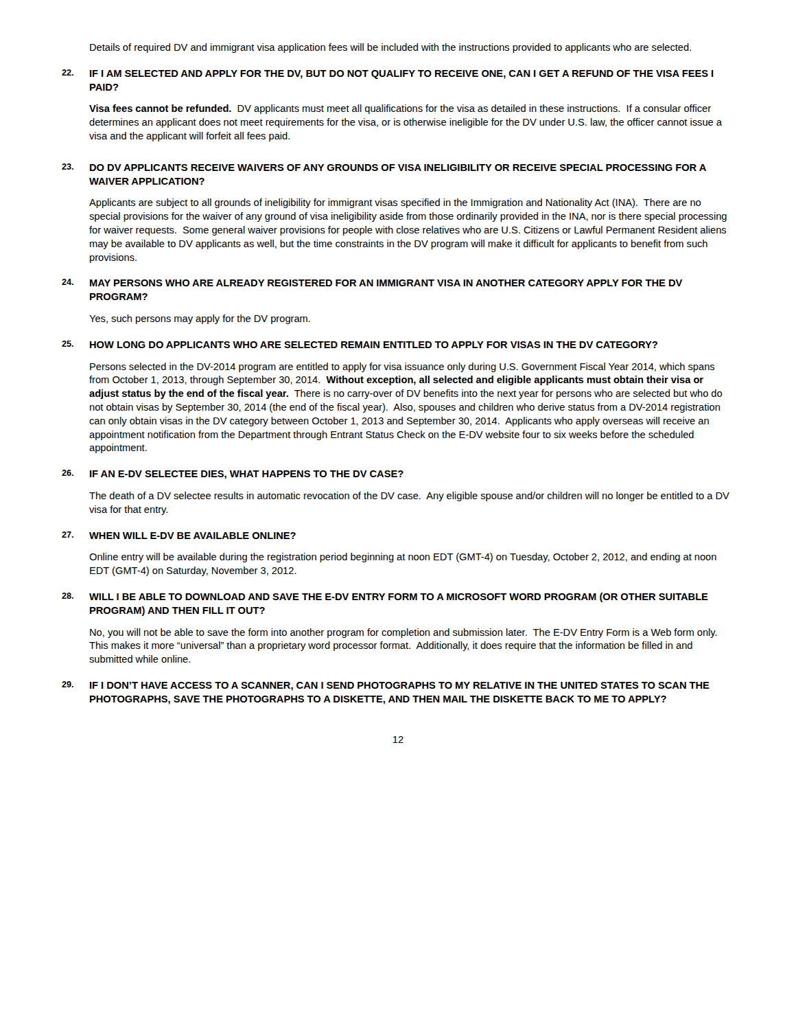Details of required DV and immigrant visa application fees will be included with the instructions provided to applicants who are selected.
If I am selected and apply for the DV, but do not qualify to receive one, can I get a refund of the visa fees I paid?
Visa fees cannot be refunded. DV applicants must meet all qualifications for the visa as detailed in these instructions. If a consular officer determines an applicant does not meet requirements for the visa, or is otherwise ineligible for the DV under U.S. law, the officer cannot issue a visa and the applicant will forfeit all fees paid.
Do DV applicants receive waivers of any grounds of visa ineligibility or receive special processing for a waiver application?
Applicants are subject to all grounds of ineligibility for immigrant visas specified in the Immigration and Nationality Act (INA). There are no special provisions for the waiver of any ground of visa ineligibility aside from those ordinarily provided in the INA, nor is there special processing for waiver requests. Some general waiver provisions for people with close relatives who are U.S. Citizens or Lawful Permanent Resident aliens may be available to DV applicants as well, but the time constraints in the DV program will make it difficult for applicants to benefit from such provisions.
May persons who are already registered for an immigrant visa in another category apply for the DV program?
Yes, such persons may apply for the DV program.
How long do applicants who are selected remain entitled to apply for visas in the DV category?
Persons selected in the DV-2014 program are entitled to apply for visa issuance only during U.S. Government Fiscal Year 2014, which spans from October 1, 2013, through September 30, 2014. Without exception, all selected and eligible applicants must obtain their visa or adjust status by the end of the fiscal year. There is no carry-over of DV benefits into the next year for persons who are selected but who do not obtain visas by September 30, 2014 (the end of the fiscal year). Also, spouses and children who derive status from a DV-2014 registration can only obtain visas in the DV category between October 1, 2013 and September 30, 2014. Applicants who apply overseas will receive an appointment notification from the Department through Entrant Status Check on the E-DV website four to six weeks before the scheduled appointment.
If an E-DV selectee dies, what happens to the DV case?
The death of a DV selectee results in automatic revocation of the DV case. Any eligible spouse and/or children will no longer be entitled to a DV visa for that entry.
When will E-DV be available online?
Online entry will be available during the registration period beginning at noon EDT (GMT-4) on Tuesday, October 2, 2012, and ending at noon EDT (GMT-4) on Saturday, November 3, 2012.
Will I be able to download and save the E-DV entry form to a Microsoft Word program (or other suitable program) and then fill it out?
No, you will not be able to save the form into another program for completion and submission later. The E-DV Entry Form is a Web form only. This makes it more “universal” than a proprietary word processor format. Additionally, it does require that the information be filled in and submitted while online.
If I don’t have access to a scanner, can I send photographs to my relative in the United States to scan the photographs, save the photographs to a diskette, and then mail the diskette back to me to apply?
12